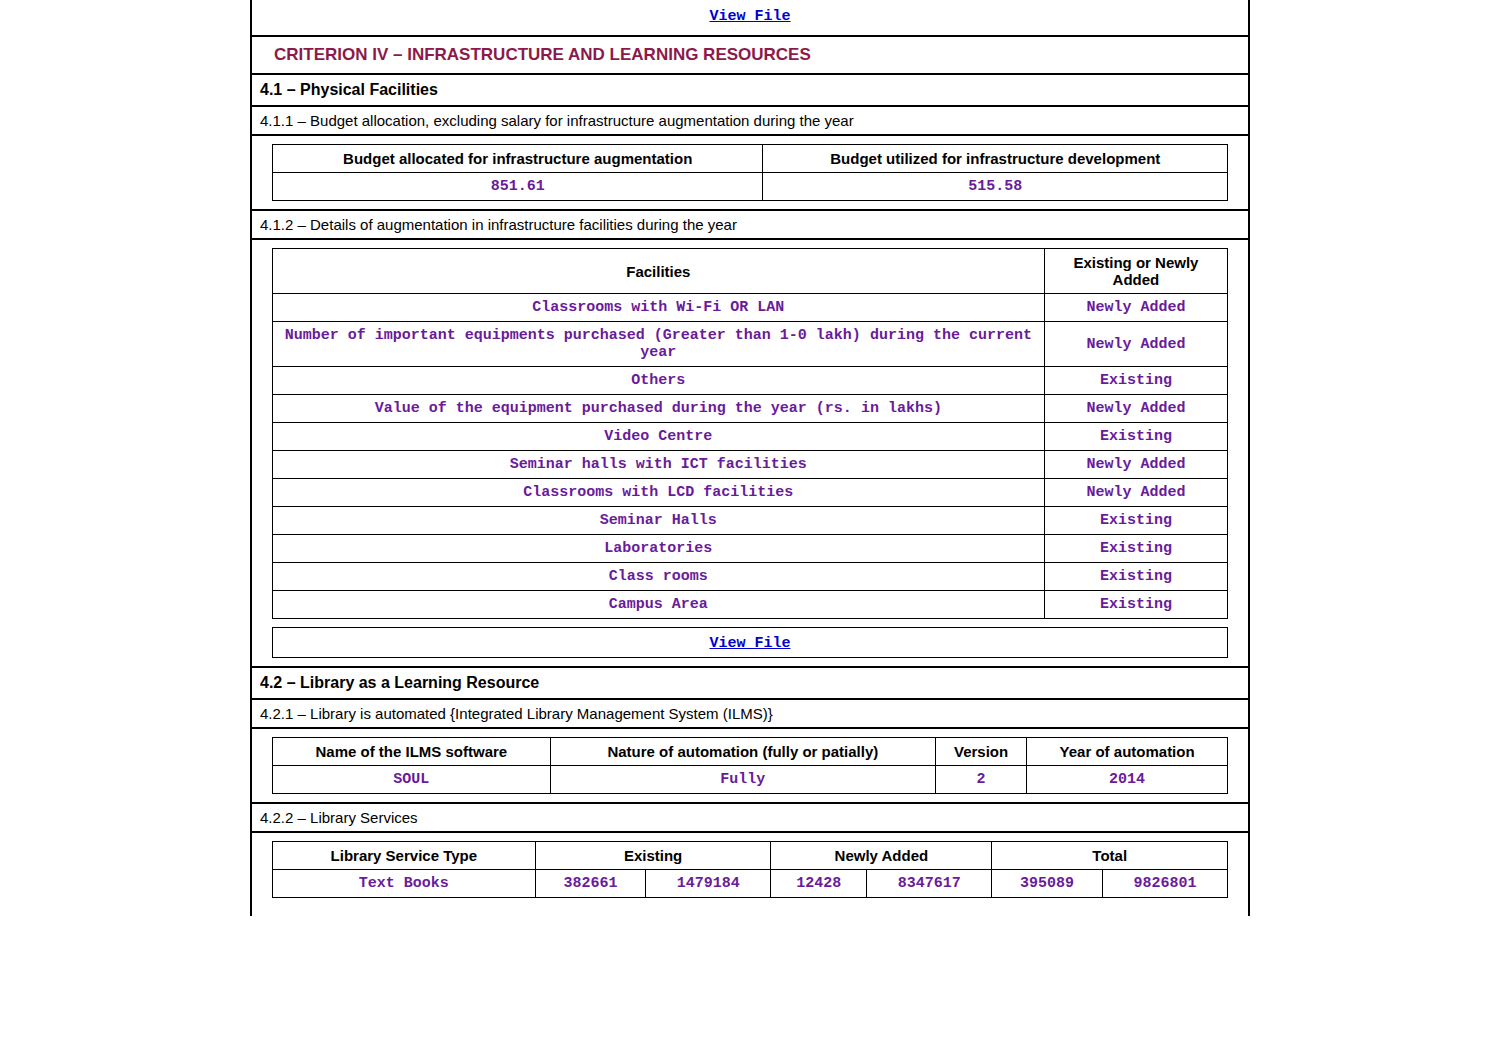View File
CRITERION IV – INFRASTRUCTURE AND LEARNING RESOURCES
4.1 – Physical Facilities
4.1.1 – Budget allocation, excluding salary for infrastructure augmentation during the year
| Budget allocated for infrastructure augmentation | Budget utilized for infrastructure development |
| --- | --- |
| 851.61 | 515.58 |
4.1.2 – Details of augmentation in infrastructure facilities during the year
| Facilities | Existing or Newly Added |
| --- | --- |
| Classrooms with Wi-Fi OR LAN | Newly Added |
| Number of important equipments purchased (Greater than 1-0 lakh) during the current year | Newly Added |
| Others | Existing |
| Value of the equipment purchased during the year (rs. in lakhs) | Newly Added |
| Video Centre | Existing |
| Seminar halls with ICT facilities | Newly Added |
| Classrooms with LCD facilities | Newly Added |
| Seminar Halls | Existing |
| Laboratories | Existing |
| Class rooms | Existing |
| Campus Area | Existing |
| View File |
4.2 – Library as a Learning Resource
4.2.1 – Library is automated {Integrated Library Management System (ILMS)}
| Name of the ILMS software | Nature of automation (fully or patially) | Version | Year of automation |
| --- | --- | --- | --- |
| SOUL | Fully | 2 | 2014 |
4.2.2 – Library Services
| Library Service Type | Existing | Newly Added | Total |
| --- | --- | --- | --- |
| Text Books | 382661 | 1479184 | 12428 | 8347617 | 395089 | 9826801 |